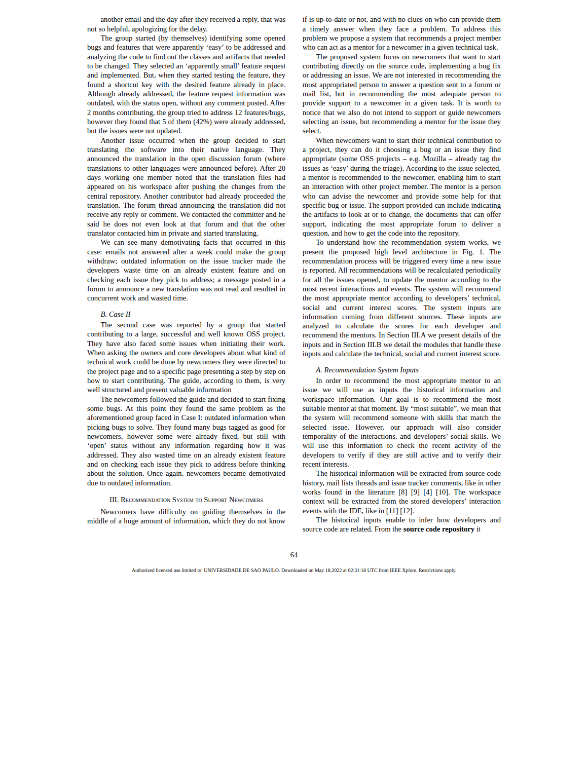another email and the day after they received a reply, that was not so helpful, apologizing for the delay.
The group started (by themselves) identifying some opened bugs and features that were apparently ‘easy’ to be addressed and analyzing the code to find out the classes and artifacts that needed to be changed. They selected an ‘apparently small’ feature request and implemented. But, when they started testing the feature, they found a shortcut key with the desired feature already in place. Although already addressed, the feature request information was outdated, with the status open, without any comment posted. After 2 months contributing, the group tried to address 12 features/bugs, however they found that 5 of them (42%) were already addressed, but the issues were not updated.
Another issue occurred when the group decided to start translating the software into their native language. They announced the translation in the open discussion forum (where translations to other languages were announced before). After 20 days working one member noted that the translation files had appeared on his workspace after pushing the changes from the central repository. Another contributor had already proceeded the translation. The forum thread announcing the translation did not receive any reply or comment. We contacted the committer and he said he does not even look at that forum and that the other translator contacted him in private and started translating.
We can see many demotivating facts that occurred in this case: emails not answered after a week could make the group withdraw; outdated information on the issue tracker made the developers waste time on an already existent feature and on checking each issue they pick to address; a message posted in a forum to announce a new translation was not read and resulted in concurrent work and wasted time.
B. Case II
The second case was reported by a group that started contributing to a large, successful and well known OSS project. They have also faced some issues when initiating their work. When asking the owners and core developers about what kind of technical work could be done by newcomers they were directed to the project page and to a specific page presenting a step by step on how to start contributing. The guide, according to them, is very well structured and present valuable information
The newcomers followed the guide and decided to start fixing some bugs. At this point they found the same problem as the aforementioned group faced in Case I: outdated information when picking bugs to solve. They found many bugs tagged as good for newcomers, however some were already fixed, but still with ‘open’ status without any information regarding how it was addressed. They also wasted time on an already existent feature and on checking each issue they pick to address before thinking about the solution. Once again, newcomers became demotivated due to outdated information.
III. Recommendation System to Support Newcomers
Newcomers have difficulty on guiding themselves in the middle of a huge amount of information, which they do not know if is up-to-date or not, and with no clues on who can provide them a timely answer when they face a problem. To address this problem we propose a system that recommends a project member who can act as a mentor for a newcomer in a given technical task.
The proposed system focus on newcomers that want to start contributing directly on the source code, implementing a bug fix or addressing an issue. We are not interested in recommending the most appropriated person to answer a question sent to a forum or mail list, but in recommending the most adequate person to provide support to a newcomer in a given task. It is worth to notice that we also do not intend to support or guide newcomers selecting an issue, but recommending a mentor for the issue they select.
When newcomers want to start their technical contribution to a project, they can do it choosing a bug or an issue they find appropriate (some OSS projects – e.g. Mozilla – already tag the issues as ‘easy’ during the triage). According to the issue selected, a mentor is recommended to the newcomer, enabling him to start an interaction with other project member. The mentor is a person who can advise the newcomer and provide some help for that specific bug or issue. The support provided can include indicating the artifacts to look at or to change, the documents that can offer support, indicating the most appropriate forum to deliver a question, and how to get the code into the repository.
To understand how the recommendation system works, we present the proposed high level architecture in Fig. 1. The recommendation process will be triggered every time a new issue is reported. All recommendations will be recalculated periodically for all the issues opened, to update the mentor according to the most recent interactions and events. The system will recommend the most appropriate mentor according to developers’ technical, social and current interest scores. The system inputs are information coming from different sources. These inputs are analyzed to calculate the scores for each developer and recommend the mentors. In Section III.A we present details of the inputs and in Section III.B we detail the modules that handle these inputs and calculate the technical, social and current interest score.
A. Recommendation System Inputs
In order to recommend the most appropriate mentor to an issue we will use as inputs the historical information and workspace information. Our goal is to recommend the most suitable mentor at that moment. By “most suitable”, we mean that the system will recommend someone with skills that match the selected issue. However, our approach will also consider temporality of the interactions, and developers’ social skills. We will use this information to check the recent activity of the developers to verify if they are still active and to verify their recent interests.
The historical information will be extracted from source code history, mail lists threads and issue tracker comments, like in other works found in the literature [8] [9] [4] [10]. The workspace context will be extracted from the stored developers’ interaction events with the IDE, like in [11] [12].
The historical inputs enable to infer how developers and source code are related. From the source code repository it
64
Authorized licensed use limited to: UNIVERSIDADE DE SAO PAULO. Downloaded on May 18,2022 at 02:31:18 UTC from IEEE Xplore. Restrictions apply.